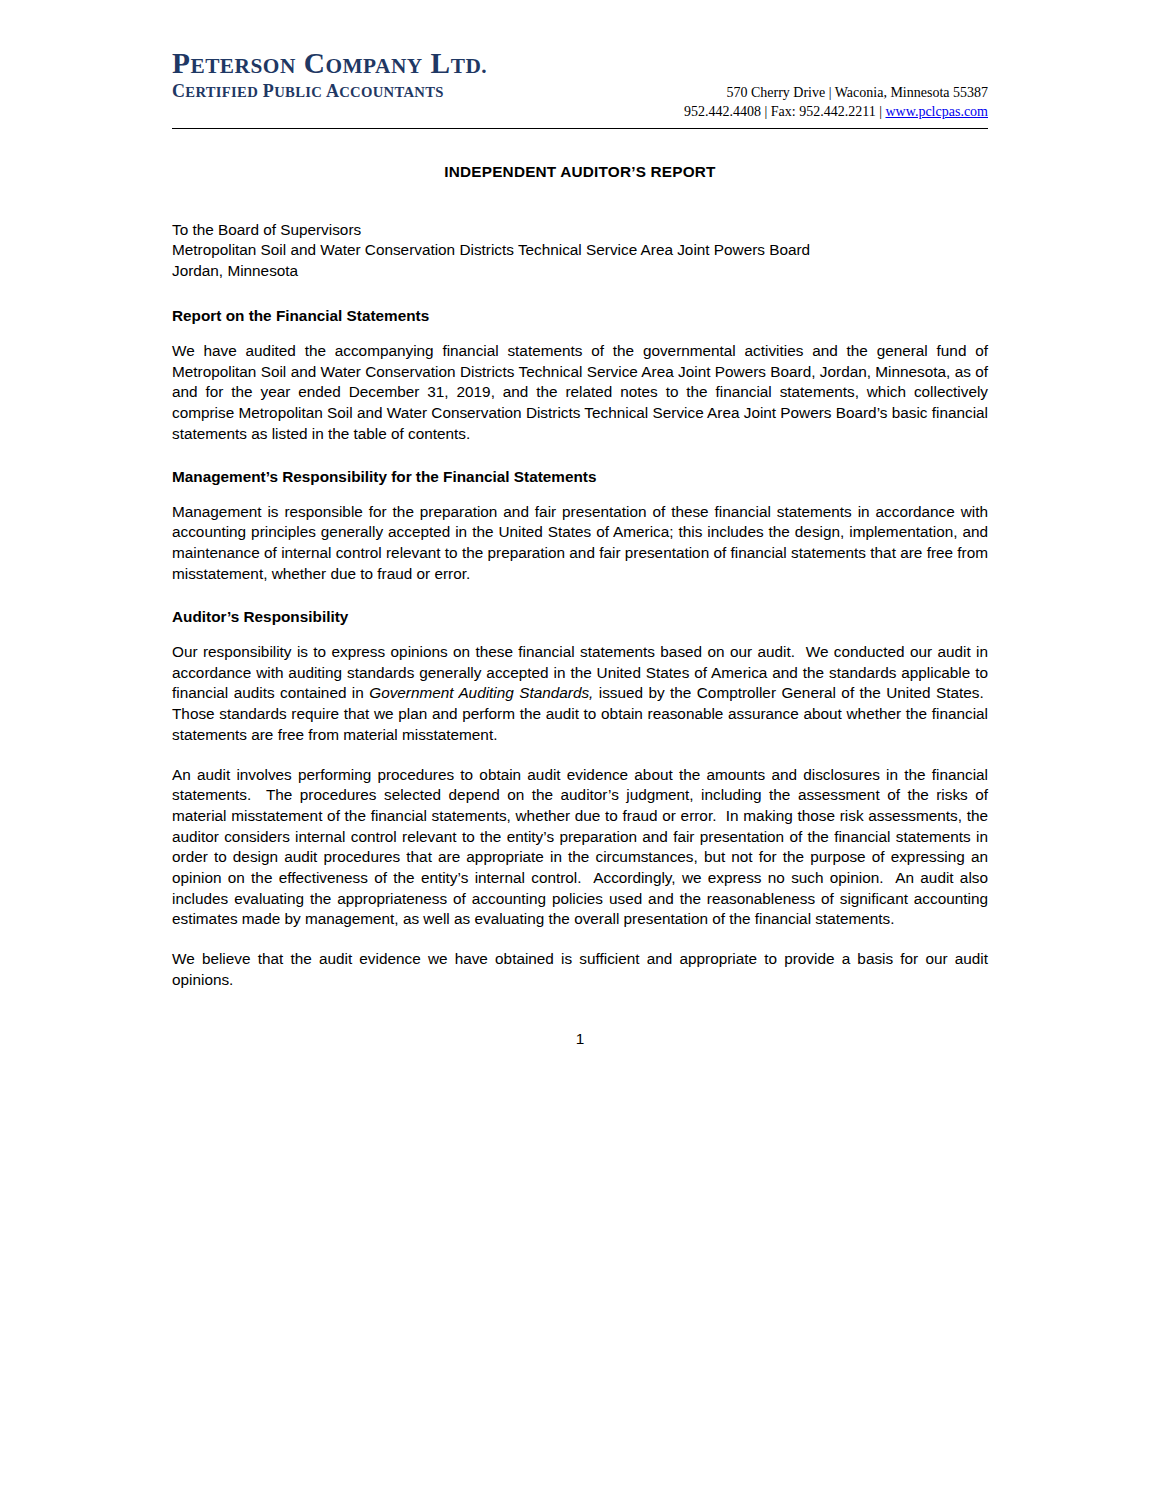PETERSON COMPANY LTD.
CERTIFIED PUBLIC ACCOUNTANTS
570 Cherry Drive | Waconia, Minnesota 55387
952.442.4408 | Fax: 952.442.2211 | www.pclcpas.com
INDEPENDENT AUDITOR’S REPORT
To the Board of Supervisors
Metropolitan Soil and Water Conservation Districts Technical Service Area Joint Powers Board
Jordan, Minnesota
Report on the Financial Statements
We have audited the accompanying financial statements of the governmental activities and the general fund of Metropolitan Soil and Water Conservation Districts Technical Service Area Joint Powers Board, Jordan, Minnesota, as of and for the year ended December 31, 2019, and the related notes to the financial statements, which collectively comprise Metropolitan Soil and Water Conservation Districts Technical Service Area Joint Powers Board’s basic financial statements as listed in the table of contents.
Management’s Responsibility for the Financial Statements
Management is responsible for the preparation and fair presentation of these financial statements in accordance with accounting principles generally accepted in the United States of America; this includes the design, implementation, and maintenance of internal control relevant to the preparation and fair presentation of financial statements that are free from misstatement, whether due to fraud or error.
Auditor’s Responsibility
Our responsibility is to express opinions on these financial statements based on our audit. We conducted our audit in accordance with auditing standards generally accepted in the United States of America and the standards applicable to financial audits contained in Government Auditing Standards, issued by the Comptroller General of the United States. Those standards require that we plan and perform the audit to obtain reasonable assurance about whether the financial statements are free from material misstatement.
An audit involves performing procedures to obtain audit evidence about the amounts and disclosures in the financial statements. The procedures selected depend on the auditor’s judgment, including the assessment of the risks of material misstatement of the financial statements, whether due to fraud or error. In making those risk assessments, the auditor considers internal control relevant to the entity’s preparation and fair presentation of the financial statements in order to design audit procedures that are appropriate in the circumstances, but not for the purpose of expressing an opinion on the effectiveness of the entity’s internal control. Accordingly, we express no such opinion. An audit also includes evaluating the appropriateness of accounting policies used and the reasonableness of significant accounting estimates made by management, as well as evaluating the overall presentation of the financial statements.
We believe that the audit evidence we have obtained is sufficient and appropriate to provide a basis for our audit opinions.
1